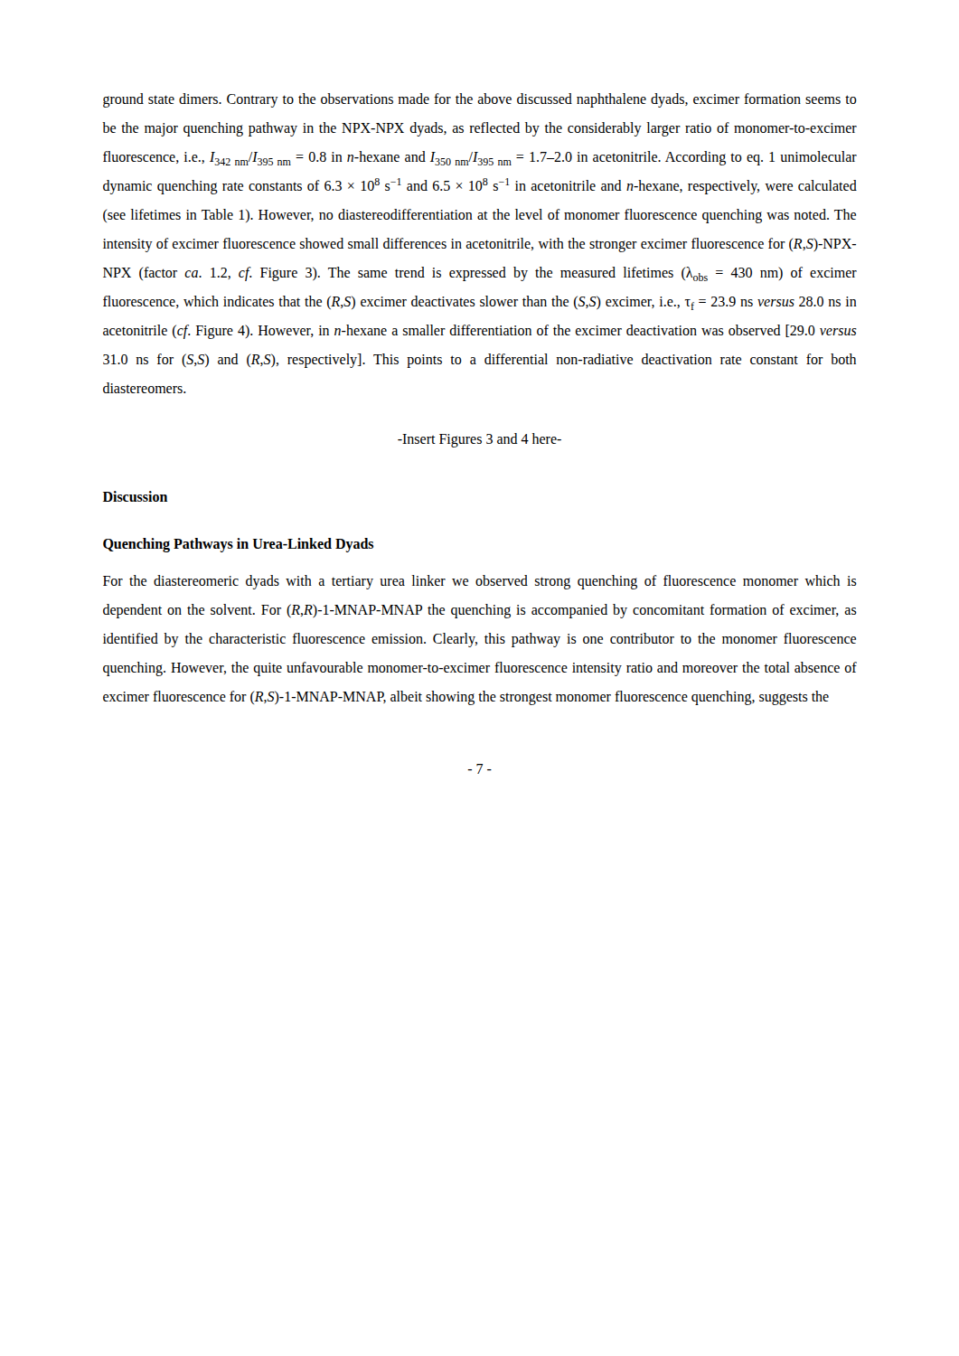ground state dimers. Contrary to the observations made for the above discussed naphthalene dyads, excimer formation seems to be the major quenching pathway in the NPX-NPX dyads, as reflected by the considerably larger ratio of monomer-to-excimer fluorescence, i.e., I342 nm/I395 nm = 0.8 in n-hexane and I350 nm/I395 nm = 1.7–2.0 in acetonitrile. According to eq. 1 unimolecular dynamic quenching rate constants of 6.3 × 108 s−1 and 6.5 × 108 s−1 in acetonitrile and n-hexane, respectively, were calculated (see lifetimes in Table 1). However, no diastereodifferentiation at the level of monomer fluorescence quenching was noted. The intensity of excimer fluorescence showed small differences in acetonitrile, with the stronger excimer fluorescence for (R,S)-NPX-NPX (factor ca. 1.2, cf. Figure 3). The same trend is expressed by the measured lifetimes (λobs = 430 nm) of excimer fluorescence, which indicates that the (R,S) excimer deactivates slower than the (S,S) excimer, i.e., τf = 23.9 ns versus 28.0 ns in acetonitrile (cf. Figure 4). However, in n-hexane a smaller differentiation of the excimer deactivation was observed [29.0 versus 31.0 ns for (S,S) and (R,S), respectively]. This points to a differential non-radiative deactivation rate constant for both diastereomers.
-Insert Figures 3 and 4 here-
Discussion
Quenching Pathways in Urea-Linked Dyads
For the diastereomeric dyads with a tertiary urea linker we observed strong quenching of fluorescence monomer which is dependent on the solvent. For (R,R)-1-MNAP-MNAP the quenching is accompanied by concomitant formation of excimer, as identified by the characteristic fluorescence emission. Clearly, this pathway is one contributor to the monomer fluorescence quenching. However, the quite unfavourable monomer-to-excimer fluorescence intensity ratio and moreover the total absence of excimer fluorescence for (R,S)-1-MNAP-MNAP, albeit showing the strongest monomer fluorescence quenching, suggests the
- 7 -